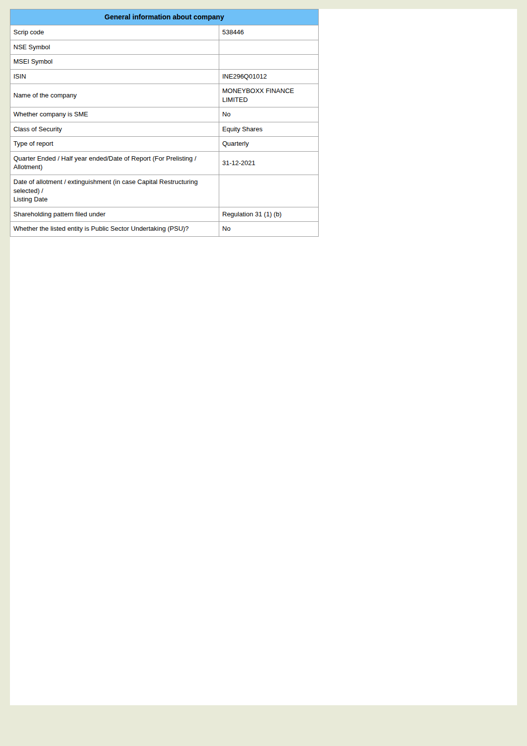General information about company
| Scrip code | 538446 |
| NSE Symbol | |
| MSEI Symbol | |
| ISIN | INE296Q01012 |
| Name of the company | MONEYBOXX FINANCE LIMITED |
| Whether company is SME | No |
| Class of Security | Equity Shares |
| Type of report | Quarterly |
| Quarter Ended / Half year ended/Date of Report (For Prelisting / Allotment) | 31-12-2021 |
| Date of allotment / extinguishment (in case Capital Restructuring selected) / Listing Date | |
| Shareholding pattern filed under | Regulation 31 (1) (b) |
| Whether the listed entity is Public Sector Undertaking (PSU)? | No |